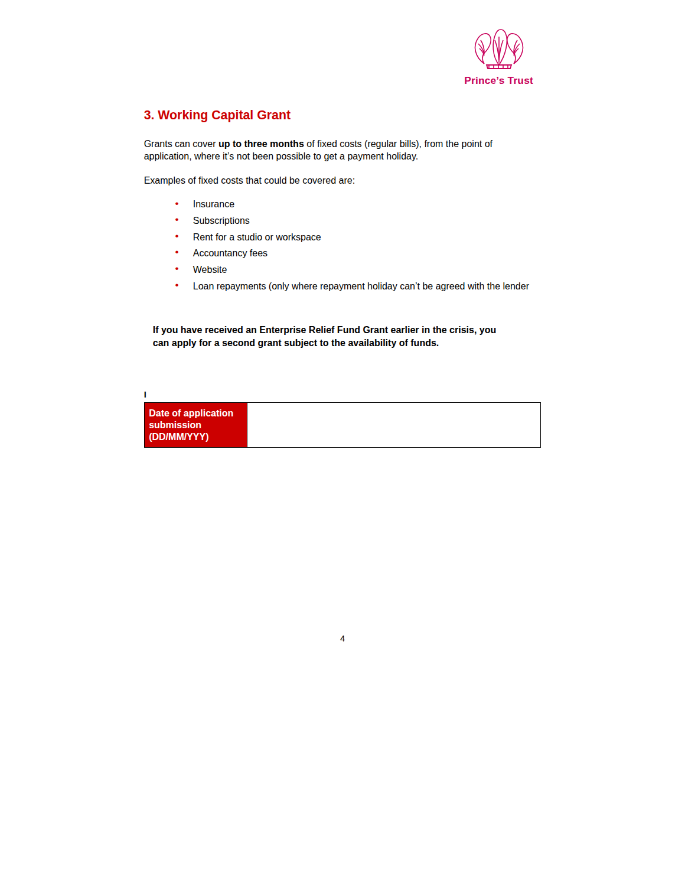Prince’s Trust
3. Working Capital Grant
Grants can cover up to three months of fixed costs (regular bills), from the point of application, where it’s not been possible to get a payment holiday.
Examples of fixed costs that could be covered are:
Insurance
Subscriptions
Rent for a studio or workspace
Accountancy fees
Website
Loan repayments (only where repayment holiday can’t be agreed with the lender
If you have received an Enterprise Relief Fund Grant earlier in the crisis, you can apply for a second grant subject to the availability of funds.
I
| Date of application submission (DD/MM/YYY) | |
4